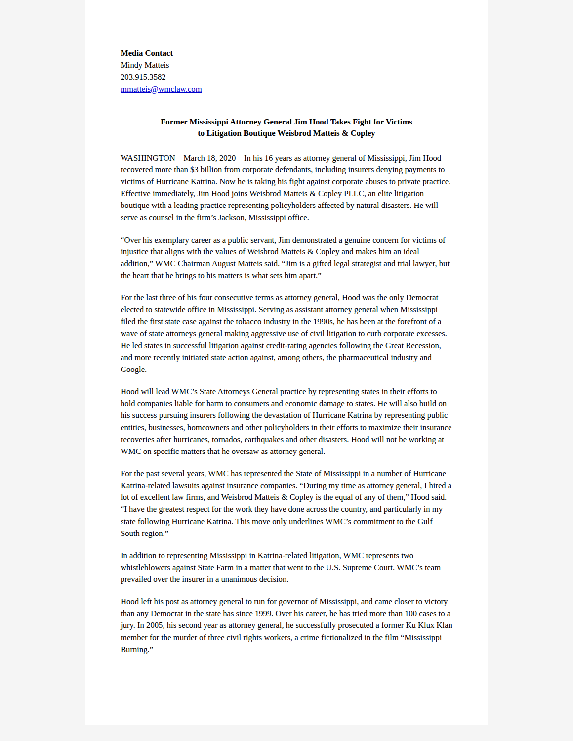Media Contact
Mindy Matteis
203.915.3582
mmatteis@wmclaw.com
Former Mississippi Attorney General Jim Hood Takes Fight for Victims to Litigation Boutique Weisbrod Matteis & Copley
WASHINGTON—March 18, 2020—In his 16 years as attorney general of Mississippi, Jim Hood recovered more than $3 billion from corporate defendants, including insurers denying payments to victims of Hurricane Katrina. Now he is taking his fight against corporate abuses to private practice. Effective immediately, Jim Hood joins Weisbrod Matteis & Copley PLLC, an elite litigation boutique with a leading practice representing policyholders affected by natural disasters. He will serve as counsel in the firm’s Jackson, Mississippi office.
“Over his exemplary career as a public servant, Jim demonstrated a genuine concern for victims of injustice that aligns with the values of Weisbrod Matteis & Copley and makes him an ideal addition,” WMC Chairman August Matteis said. “Jim is a gifted legal strategist and trial lawyer, but the heart that he brings to his matters is what sets him apart.”
For the last three of his four consecutive terms as attorney general, Hood was the only Democrat elected to statewide office in Mississippi. Serving as assistant attorney general when Mississippi filed the first state case against the tobacco industry in the 1990s, he has been at the forefront of a wave of state attorneys general making aggressive use of civil litigation to curb corporate excesses. He led states in successful litigation against credit-rating agencies following the Great Recession, and more recently initiated state action against, among others, the pharmaceutical industry and Google.
Hood will lead WMC’s State Attorneys General practice by representing states in their efforts to hold companies liable for harm to consumers and economic damage to states. He will also build on his success pursuing insurers following the devastation of Hurricane Katrina by representing public entities, businesses, homeowners and other policyholders in their efforts to maximize their insurance recoveries after hurricanes, tornados, earthquakes and other disasters. Hood will not be working at WMC on specific matters that he oversaw as attorney general.
For the past several years, WMC has represented the State of Mississippi in a number of Hurricane Katrina-related lawsuits against insurance companies. “During my time as attorney general, I hired a lot of excellent law firms, and Weisbrod Matteis & Copley is the equal of any of them,” Hood said. “I have the greatest respect for the work they have done across the country, and particularly in my state following Hurricane Katrina. This move only underlines WMC’s commitment to the Gulf South region.”
In addition to representing Mississippi in Katrina-related litigation, WMC represents two whistleblowers against State Farm in a matter that went to the U.S. Supreme Court. WMC’s team prevailed over the insurer in a unanimous decision.
Hood left his post as attorney general to run for governor of Mississippi, and came closer to victory than any Democrat in the state has since 1999. Over his career, he has tried more than 100 cases to a jury. In 2005, his second year as attorney general, he successfully prosecuted a former Ku Klux Klan member for the murder of three civil rights workers, a crime fictionalized in the film “Mississippi Burning.”